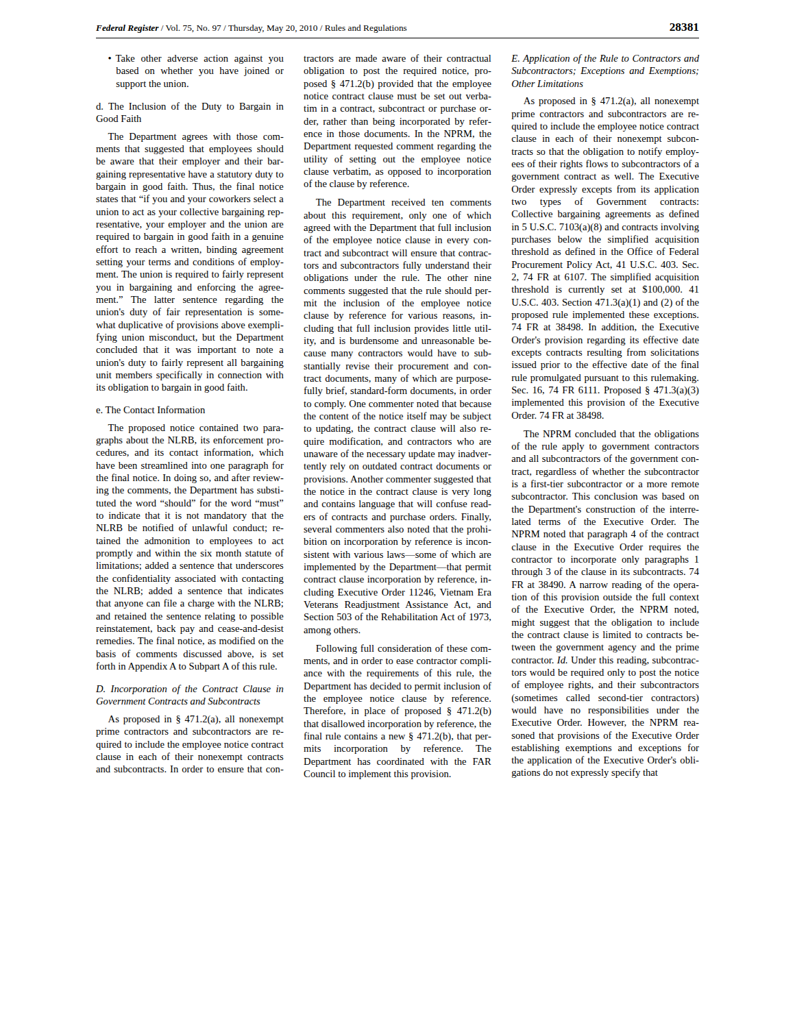Federal Register / Vol. 75, No. 97 / Thursday, May 20, 2010 / Rules and Regulations 28381
Take other adverse action against you based on whether you have joined or support the union.
d. The Inclusion of the Duty to Bargain in Good Faith
The Department agrees with those comments that suggested that employees should be aware that their employer and their bargaining representative have a statutory duty to bargain in good faith. Thus, the final notice states that “if you and your coworkers select a union to act as your collective bargaining representative, your employer and the union are required to bargain in good faith in a genuine effort to reach a written, binding agreement setting your terms and conditions of employment. The union is required to fairly represent you in bargaining and enforcing the agreement.” The latter sentence regarding the union's duty of fair representation is somewhat duplicative of provisions above exemplifying union misconduct, but the Department concluded that it was important to note a union's duty to fairly represent all bargaining unit members specifically in connection with its obligation to bargain in good faith.
e. The Contact Information
The proposed notice contained two paragraphs about the NLRB, its enforcement procedures, and its contact information, which have been streamlined into one paragraph for the final notice. In doing so, and after reviewing the comments, the Department has substituted the word “should” for the word “must” to indicate that it is not mandatory that the NLRB be notified of unlawful conduct; retained the admonition to employees to act promptly and within the six month statute of limitations; added a sentence that underscores the confidentiality associated with contacting the NLRB; added a sentence that indicates that anyone can file a charge with the NLRB; and retained the sentence relating to possible reinstatement, back pay and cease-and-desist remedies. The final notice, as modified on the basis of comments discussed above, is set forth in Appendix A to Subpart A of this rule.
D. Incorporation of the Contract Clause in Government Contracts and Subcontracts
As proposed in § 471.2(a), all nonexempt prime contractors and subcontractors are required to include the employee notice contract clause in each of their nonexempt contracts and subcontracts. In order to ensure that contractors are made aware of their contractual obligation to post the required notice, proposed § 471.2(b) provided that the employee notice contract clause must be set out verbatim in a contract, subcontract or purchase order, rather than being incorporated by reference in those documents. In the NPRM, the Department requested comment regarding the utility of setting out the employee notice clause verbatim, as opposed to incorporation of the clause by reference.
The Department received ten comments about this requirement, only one of which agreed with the Department that full inclusion of the employee notice clause in every contract and subcontract will ensure that contractors and subcontractors fully understand their obligations under the rule. The other nine comments suggested that the rule should permit the inclusion of the employee notice clause by reference for various reasons, including that full inclusion provides little utility, and is burdensome and unreasonable because many contractors would have to substantially revise their procurement and contract documents, many of which are purposefully brief, standard-form documents, in order to comply. One commenter noted that because the content of the notice itself may be subject to updating, the contract clause will also require modification, and contractors who are unaware of the necessary update may inadvertently rely on outdated contract documents or provisions. Another commenter suggested that the notice in the contract clause is very long and contains language that will confuse readers of contracts and purchase orders. Finally, several commenters also noted that the prohibition on incorporation by reference is inconsistent with various laws—some of which are implemented by the Department—that permit contract clause incorporation by reference, including Executive Order 11246, Vietnam Era Veterans Readjustment Assistance Act, and Section 503 of the Rehabilitation Act of 1973, among others.
Following full consideration of these comments, and in order to ease contractor compliance with the requirements of this rule, the Department has decided to permit inclusion of the employee notice clause by reference. Therefore, in place of proposed § 471.2(b) that disallowed incorporation by reference, the final rule contains a new § 471.2(b), that permits incorporation by reference. The Department has coordinated with the FAR Council to implement this provision.
E. Application of the Rule to Contractors and Subcontractors; Exceptions and Exemptions; Other Limitations
As proposed in § 471.2(a), all nonexempt prime contractors and subcontractors are required to include the employee notice contract clause in each of their nonexempt subcontracts so that the obligation to notify employees of their rights flows to subcontractors of a government contract as well. The Executive Order expressly excepts from its application two types of Government contracts: Collective bargaining agreements as defined in 5 U.S.C. 7103(a)(8) and contracts involving purchases below the simplified acquisition threshold as defined in the Office of Federal Procurement Policy Act, 41 U.S.C. 403. Sec. 2, 74 FR at 6107. The simplified acquisition threshold is currently set at $100,000. 41 U.S.C. 403. Section 471.3(a)(1) and (2) of the proposed rule implemented these exceptions. 74 FR at 38498. In addition, the Executive Order's provision regarding its effective date excepts contracts resulting from solicitations issued prior to the effective date of the final rule promulgated pursuant to this rulemaking. Sec. 16, 74 FR 6111. Proposed § 471.3(a)(3) implemented this provision of the Executive Order. 74 FR at 38498.
The NPRM concluded that the obligations of the rule apply to government contractors and all subcontractors of the government contract, regardless of whether the subcontractor is a first-tier subcontractor or a more remote subcontractor. This conclusion was based on the Department's construction of the interrelated terms of the Executive Order. The NPRM noted that paragraph 4 of the contract clause in the Executive Order requires the contractor to incorporate only paragraphs 1 through 3 of the clause in its subcontracts. 74 FR at 38490. A narrow reading of the operation of this provision outside the full context of the Executive Order, the NPRM noted, might suggest that the obligation to include the contract clause is limited to contracts between the government agency and the prime contractor. Id. Under this reading, subcontractors would be required only to post the notice of employee rights, and their subcontractors (sometimes called second-tier contractors) would have no responsibilities under the Executive Order. However, the NPRM reasoned that provisions of the Executive Order establishing exemptions and exceptions for the application of the Executive Order's obligations do not expressly specify that